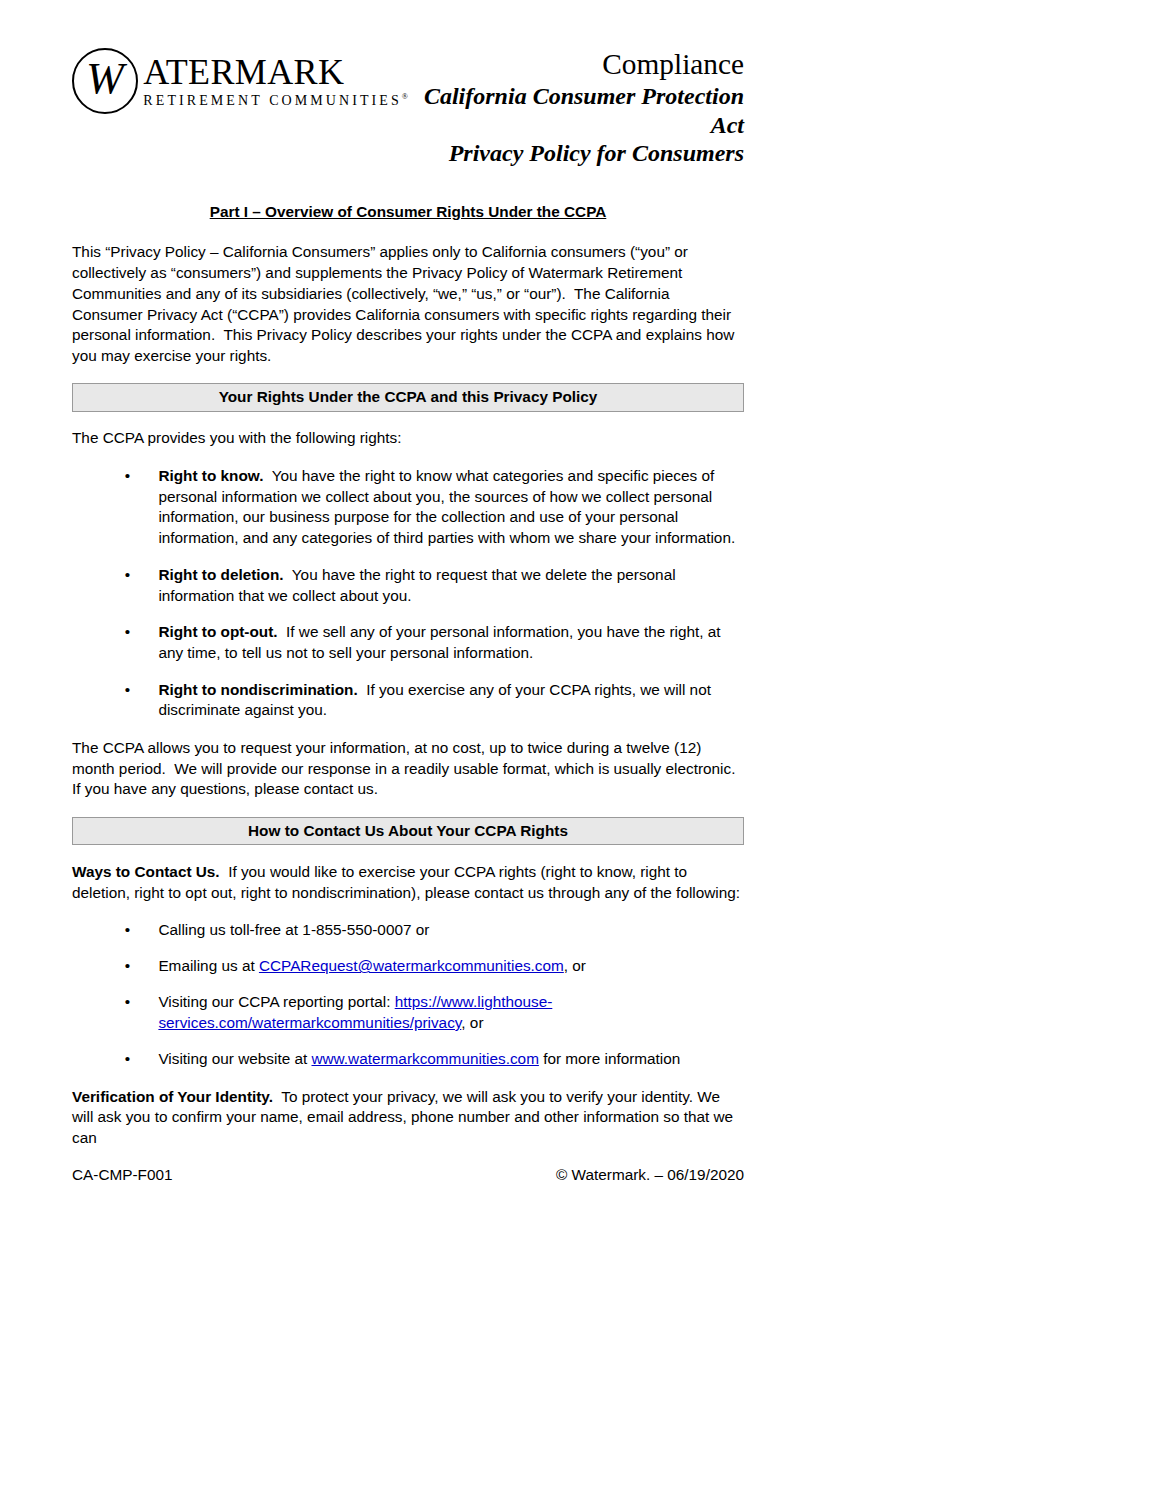W
ATERMARK RETIREMENT COMMUNITIES®
Compliance
California Consumer Protection Act
Privacy Policy for Consumers
Part I – Overview of Consumer Rights Under the CCPA
This “Privacy Policy – California Consumers” applies only to California consumers (“you” or collectively as “consumers”) and supplements the Privacy Policy of Watermark Retirement Communities and any of its subsidiaries (collectively, “we,” “us,” or “our”). The California Consumer Privacy Act (“CCPA”) provides California consumers with specific rights regarding their personal information. This Privacy Policy describes your rights under the CCPA and explains how you may exercise your rights.
Your Rights Under the CCPA and this Privacy Policy
The CCPA provides you with the following rights:
Right to know. You have the right to know what categories and specific pieces of personal information we collect about you, the sources of how we collect personal information, our business purpose for the collection and use of your personal information, and any categories of third parties with whom we share your information.
Right to deletion. You have the right to request that we delete the personal information that we collect about you.
Right to opt-out. If we sell any of your personal information, you have the right, at any time, to tell us not to sell your personal information.
Right to nondiscrimination. If you exercise any of your CCPA rights, we will not discriminate against you.
The CCPA allows you to request your information, at no cost, up to twice during a twelve (12) month period. We will provide our response in a readily usable format, which is usually electronic. If you have any questions, please contact us.
How to Contact Us About Your CCPA Rights
Ways to Contact Us. If you would like to exercise your CCPA rights (right to know, right to deletion, right to opt out, right to nondiscrimination), please contact us through any of the following:
Calling us toll-free at 1-855-550-0007 or
Emailing us at CCPARequest@watermarkcommunities.com, or
Visiting our CCPA reporting portal: https://www.lighthouse-services.com/watermarkcommunities/privacy, or
Visiting our website at www.watermarkcommunities.com for more information
Verification of Your Identity. To protect your privacy, we will ask you to verify your identity. We will ask you to confirm your name, email address, phone number and other information so that we can
CA-CMP-F001
© Watermark. – 06/19/2020